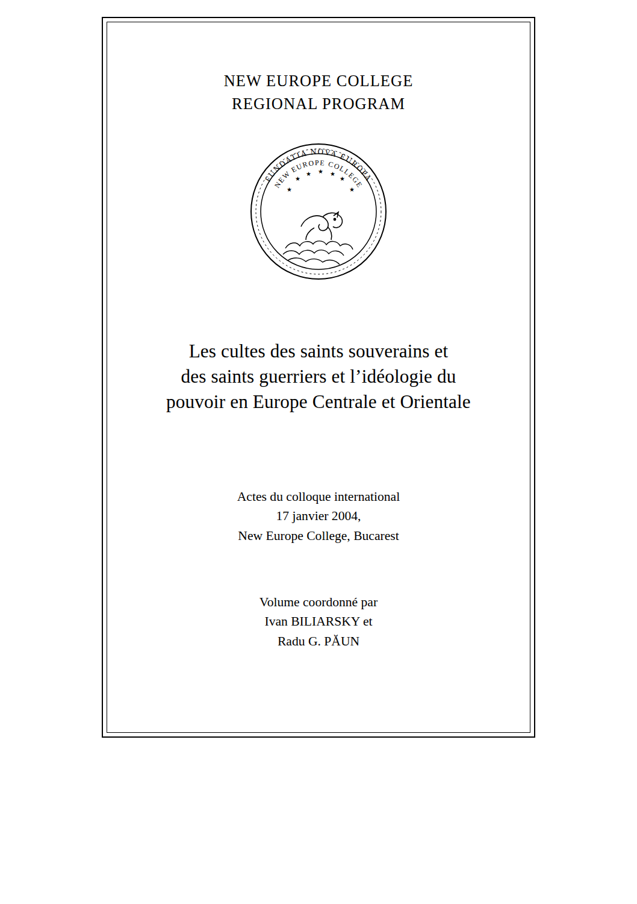NEW EUROPE COLLEGE REGIONAL PROGRAM
FUNDATIA NOVA EUROPA NEW EUROPE COLLEGE ★ ★ ★ ★ ★ ★ ★
Les cultes des saints souverains et
des saints guerriers et l’idéologie du
pouvoir en Europe Centrale et Orientale
Actes du colloque international
17 janvier 2004,
New Europe College, Bucarest
Volume coordonné par
Ivan BILIARSKY et
Radu G. PĂUN